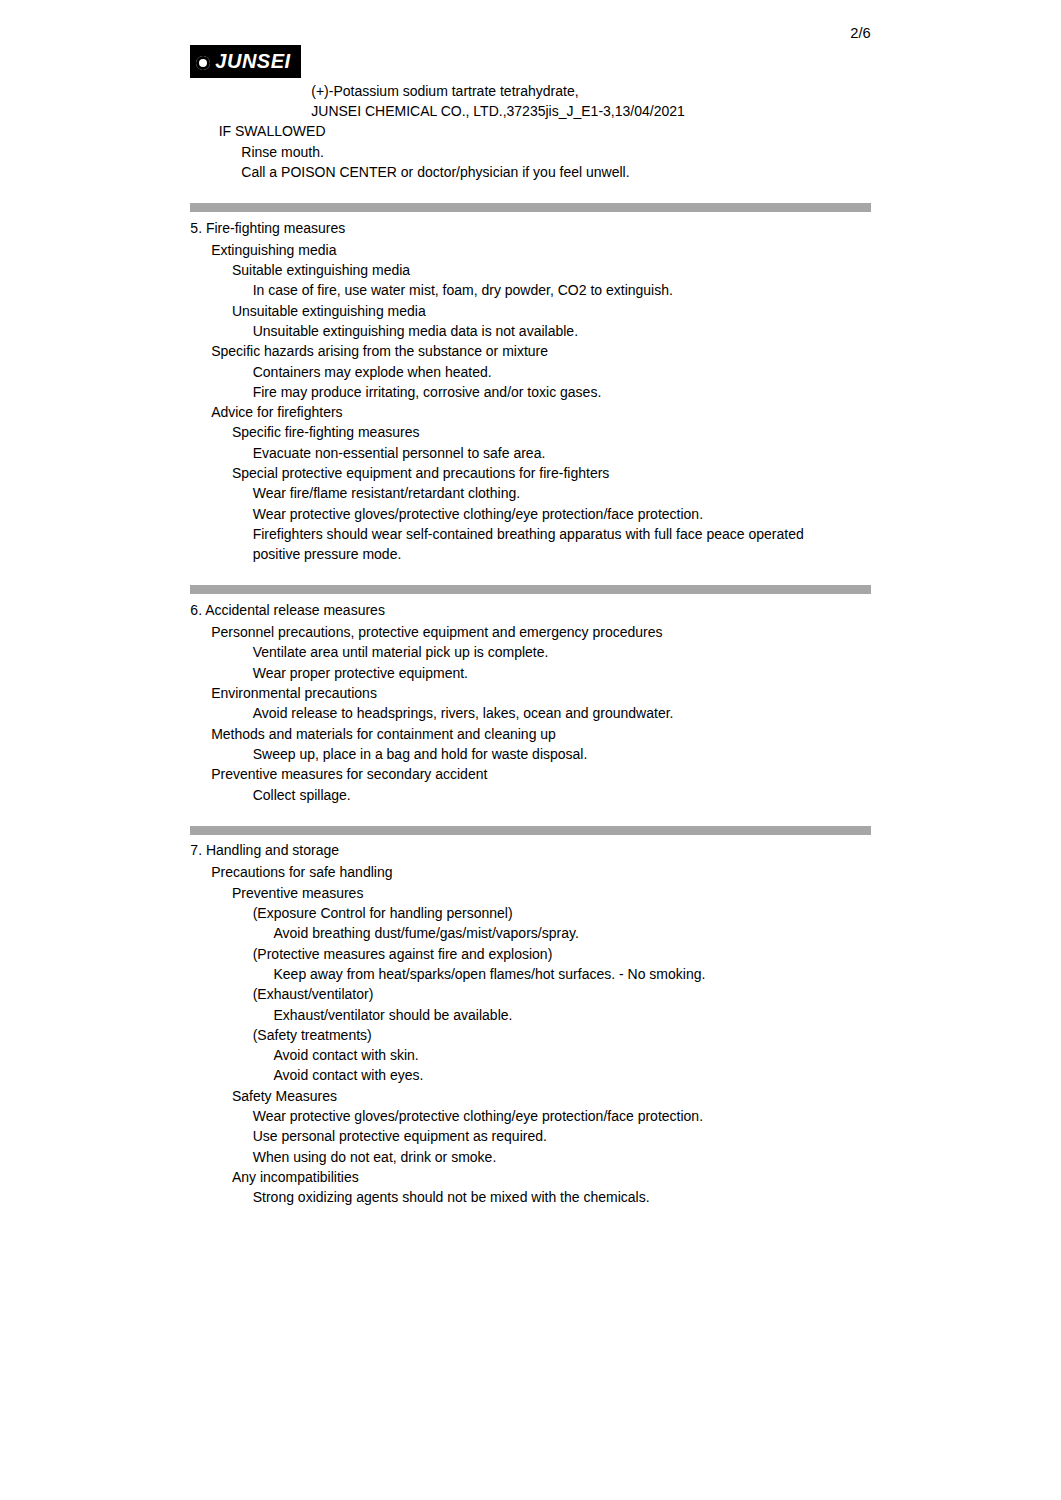2/6
JUNSEI
(+)-Potassium sodium tartrate tetrahydrate,
JUNSEI CHEMICAL CO., LTD.,37235jis_J_E1-3,13/04/2021
IF SWALLOWED
Rinse mouth.
Call a POISON CENTER or doctor/physician if you feel unwell.
5. Fire-fighting measures
Extinguishing media
Suitable extinguishing media
In case of fire, use water mist, foam, dry powder, CO2 to extinguish.
Unsuitable extinguishing media
Unsuitable extinguishing media data is not available.
Specific hazards arising from the substance or mixture
Containers may explode when heated.
Fire may produce irritating, corrosive and/or toxic gases.
Advice for firefighters
Specific fire-fighting measures
Evacuate non-essential personnel to safe area.
Special protective equipment and precautions for fire-fighters
Wear fire/flame resistant/retardant clothing.
Wear protective gloves/protective clothing/eye protection/face protection.
Firefighters should wear self-contained breathing apparatus with full face peace operated
positive pressure mode.
6. Accidental release measures
Personnel precautions, protective equipment and emergency procedures
Ventilate area until material pick up is complete.
Wear proper protective equipment.
Environmental precautions
Avoid release to headsprings, rivers, lakes, ocean and groundwater.
Methods and materials for containment and cleaning up
Sweep up, place in a bag and hold for waste disposal.
Preventive measures for secondary accident
Collect spillage.
7. Handling and storage
Precautions for safe handling
Preventive measures
(Exposure Control for handling personnel)
Avoid breathing dust/fume/gas/mist/vapors/spray.
(Protective measures against fire and explosion)
Keep away from heat/sparks/open flames/hot surfaces. - No smoking.
(Exhaust/ventilator)
Exhaust/ventilator should be available.
(Safety treatments)
Avoid contact with skin.
Avoid contact with eyes.
Safety Measures
Wear protective gloves/protective clothing/eye protection/face protection.
Use personal protective equipment as required.
When using do not eat, drink or smoke.
Any incompatibilities
Strong oxidizing agents should not be mixed with the chemicals.